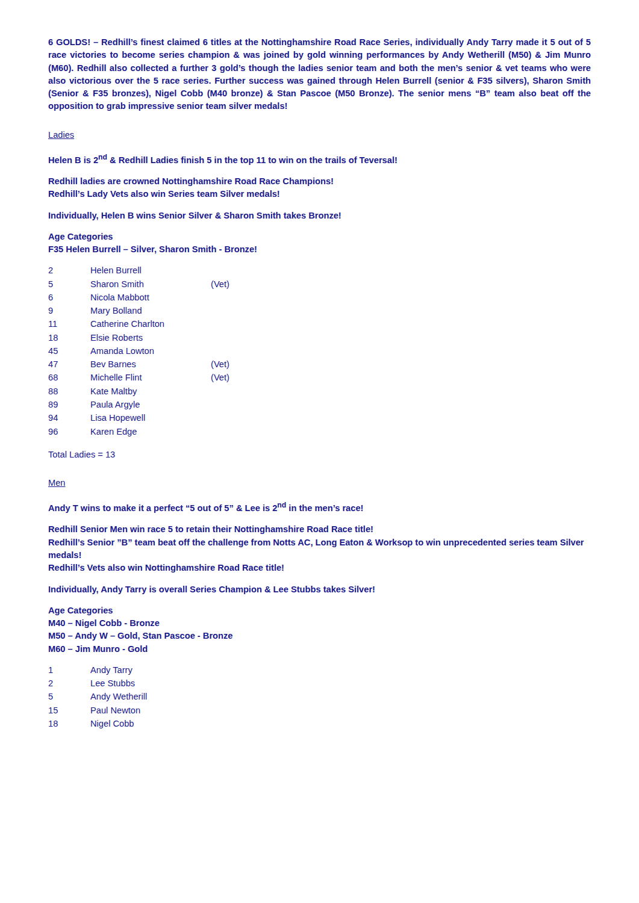6 GOLDS! – Redhill’s finest claimed 6 titles at the Nottinghamshire Road Race Series, individually Andy Tarry made it 5 out of 5 race victories to become series champion & was joined by gold winning performances by Andy Wetherill (M50) & Jim Munro (M60). Redhill also collected a further 3 gold’s though the ladies senior team and both the men’s senior & vet teams who were also victorious over the 5 race series. Further success was gained through Helen Burrell (senior & F35 silvers), Sharon Smith (Senior & F35 bronzes), Nigel Cobb (M40 bronze) & Stan Pascoe (M50 Bronze). The senior mens “B” team also beat off the opposition to grab impressive senior team silver medals!
Ladies
Helen B is 2nd & Redhill Ladies finish 5 in the top 11 to win on the trails of Teversal!
Redhill ladies are crowned Nottinghamshire Road Race Champions!
Redhill’s Lady Vets also win Series team Silver medals!
Individually, Helen B wins Senior Silver & Sharon Smith takes Bronze!
Age Categories
F35 Helen Burrell – Silver, Sharon Smith - Bronze!
| 2 | Helen Burrell | |
| 5 | Sharon Smith | (Vet) |
| 6 | Nicola Mabbott | |
| 9 | Mary Bolland | |
| 11 | Catherine Charlton | |
| 18 | Elsie Roberts | |
| 45 | Amanda Lowton | |
| 47 | Bev Barnes | (Vet) |
| 68 | Michelle Flint | (Vet) |
| 88 | Kate Maltby | |
| 89 | Paula Argyle | |
| 94 | Lisa Hopewell | |
| 96 | Karen Edge | |
Total Ladies = 13
Men
Andy T wins to make it a perfect “5 out of 5” & Lee is 2nd in the men’s race!
Redhill Senior Men win race 5 to retain their Nottinghamshire Road Race title!
Redhill’s Senior ”B” team beat off the challenge from Notts AC, Long Eaton & Worksop to win unprecedented series team Silver medals!
Redhill’s Vets also win Nottinghamshire Road Race title!
Individually, Andy Tarry is overall Series Champion & Lee Stubbs takes Silver!
Age Categories
M40 – Nigel Cobb - Bronze
M50 – Andy W – Gold, Stan Pascoe - Bronze
M60 – Jim Munro - Gold
| 1 | Andy Tarry |
| 2 | Lee Stubbs |
| 5 | Andy Wetherill |
| 15 | Paul Newton |
| 18 | Nigel Cobb |